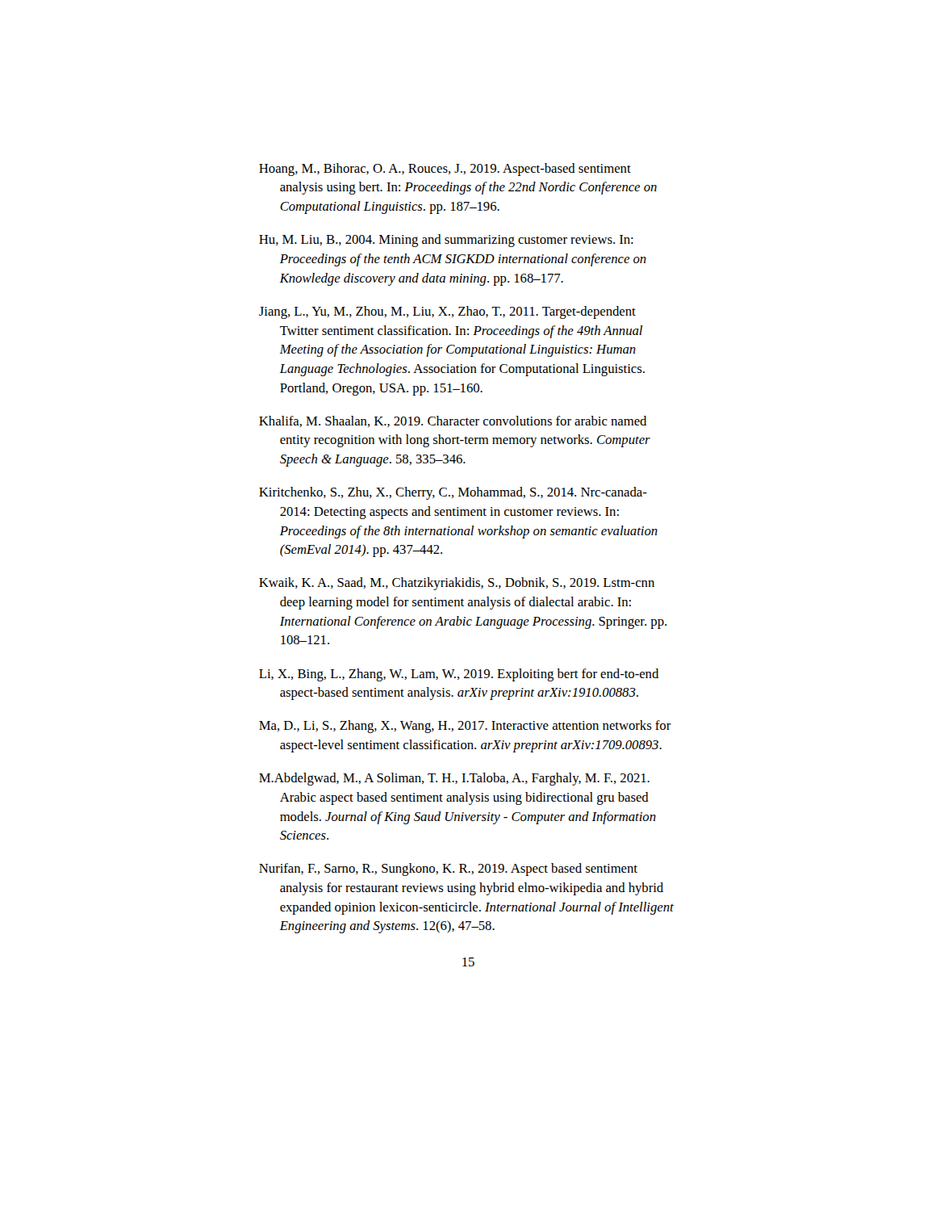Hoang, M., Bihorac, O. A., Rouces, J., 2019. Aspect-based sentiment analysis using bert. In: Proceedings of the 22nd Nordic Conference on Computational Linguistics. pp. 187–196.
Hu, M. Liu, B., 2004. Mining and summarizing customer reviews. In: Proceedings of the tenth ACM SIGKDD international conference on Knowledge discovery and data mining. pp. 168–177.
Jiang, L., Yu, M., Zhou, M., Liu, X., Zhao, T., 2011. Target-dependent Twitter sentiment classification. In: Proceedings of the 49th Annual Meeting of the Association for Computational Linguistics: Human Language Technologies. Association for Computational Linguistics. Portland, Oregon, USA. pp. 151–160.
Khalifa, M. Shaalan, K., 2019. Character convolutions for arabic named entity recognition with long short-term memory networks. Computer Speech & Language. 58, 335–346.
Kiritchenko, S., Zhu, X., Cherry, C., Mohammad, S., 2014. Nrc-canada-2014: Detecting aspects and sentiment in customer reviews. In: Proceedings of the 8th international workshop on semantic evaluation (SemEval 2014). pp. 437–442.
Kwaik, K. A., Saad, M., Chatzikyriakidis, S., Dobnik, S., 2019. Lstm-cnn deep learning model for sentiment analysis of dialectal arabic. In: International Conference on Arabic Language Processing. Springer. pp. 108–121.
Li, X., Bing, L., Zhang, W., Lam, W., 2019. Exploiting bert for end-to-end aspect-based sentiment analysis. arXiv preprint arXiv:1910.00883.
Ma, D., Li, S., Zhang, X., Wang, H., 2017. Interactive attention networks for aspect-level sentiment classification. arXiv preprint arXiv:1709.00893.
M.Abdelgwad, M., A Soliman, T. H., I.Taloba, A., Farghaly, M. F., 2021. Arabic aspect based sentiment analysis using bidirectional gru based models. Journal of King Saud University - Computer and Information Sciences.
Nurifan, F., Sarno, R., Sungkono, K. R., 2019. Aspect based sentiment analysis for restaurant reviews using hybrid elmo-wikipedia and hybrid expanded opinion lexicon-senticircle. International Journal of Intelligent Engineering and Systems. 12(6), 47–58.
15